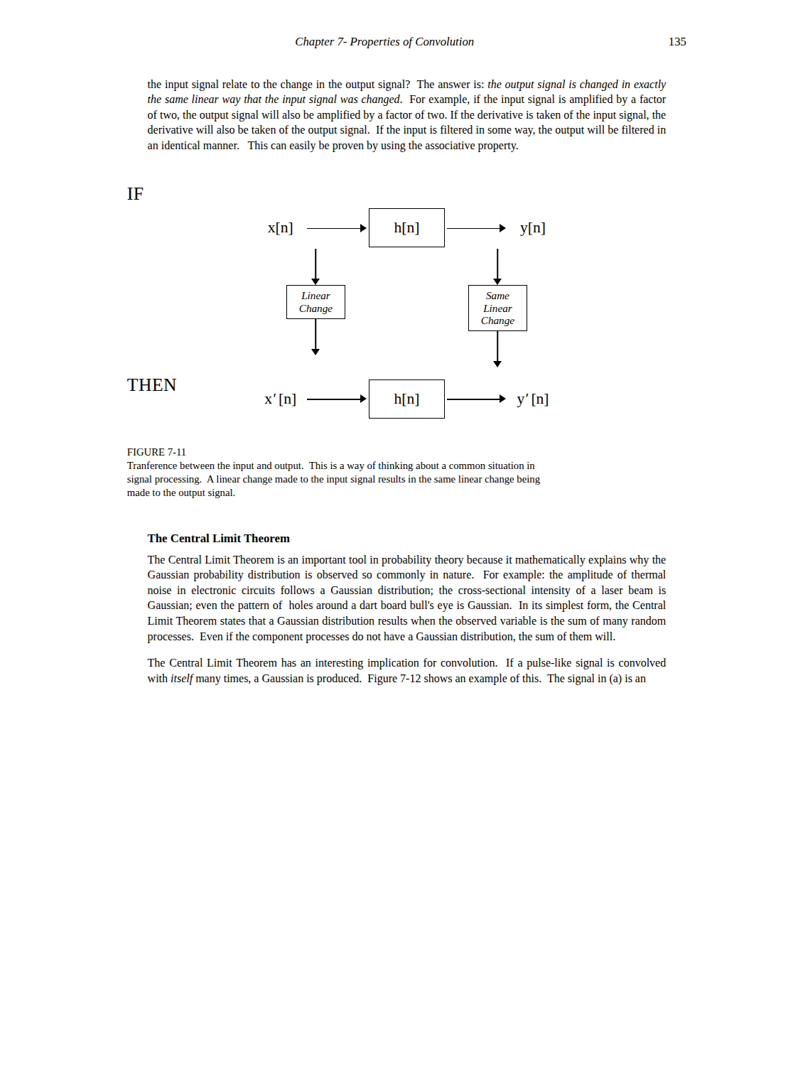Chapter 7- Properties of Convolution 135
the input signal relate to the change in the output signal? The answer is: the output signal is changed in exactly the same linear way that the input signal was changed. For example, if the input signal is amplified by a factor of two, the output signal will also be amplified by a factor of two. If the derivative is taken of the input signal, the derivative will also be taken of the output signal. If the input is filtered in some way, the output will be filtered in an identical manner. This can easily be proven by using the associative property.
IF
x[n] h[n] y[n]
Linear
Change
Same
Linear
Change
THEN
x′ [n] h[n] y′ [n]
FIGURE 7-11 Tranference between the input and output. This is a way of thinking about a common situation in signal processing. A linear change made to the input signal results in the same linear change being made to the output signal.
The Central Limit Theorem
The Central Limit Theorem is an important tool in probability theory because it mathematically explains why the Gaussian probability distribution is observed so commonly in nature. For example: the amplitude of thermal noise in electronic circuits follows a Gaussian distribution; the cross-sectional intensity of a laser beam is Gaussian; even the pattern of holes around a dart board bull's eye is Gaussian. In its simplest form, the Central Limit Theorem states that a Gaussian distribution results when the observed variable is the sum of many random processes. Even if the component processes do not have a Gaussian distribution, the sum of them will.
The Central Limit Theorem has an interesting implication for convolution. If a pulse-like signal is convolved with itself many times, a Gaussian is produced. Figure 7-12 shows an example of this. The signal in (a) is an